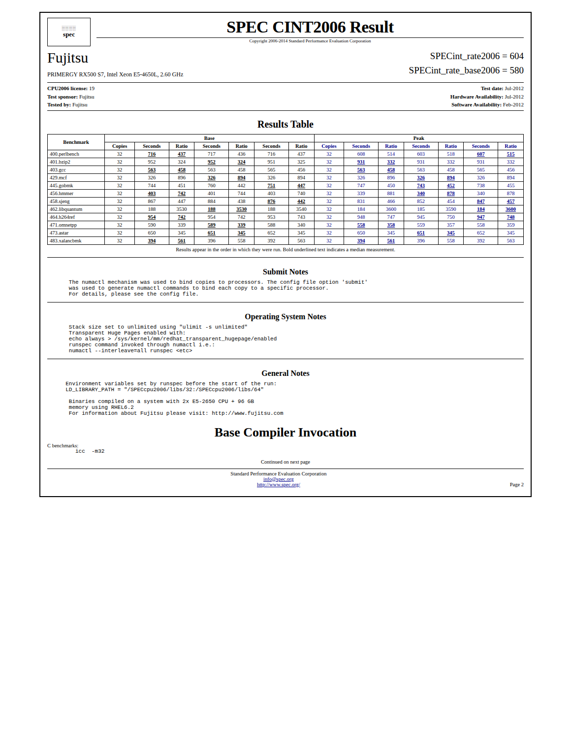░░░░
spec
SPEC CINT2006 Result
Copyright 2006-2014 Standard Performance Evaluation Corporation
Fujitsu
PRIMERGY RX500 S7, Intel Xeon E5-4650L, 2.60 GHz
SPECint_rate2006 = 604
SPECint_rate_base2006 = 580
CPU2006 license: 19
Test sponsor: Fujitsu
Tested by: Fujitsu
Test date: Jul-2012
Hardware Availability: Jul-2012
Software Availability: Feb-2012
Results Table
| Benchmark | Base | Peak |
| --- | --- | --- |
| Copies | Seconds | Ratio | Seconds | Ratio | Seconds | Ratio | Copies | Seconds | Ratio | Seconds | Ratio | Seconds | Ratio |
| 400.perlbench | 32 | 716 | 437 | 717 | 436 | 716 | 437 | 32 | 608 | 514 | 603 | 518 | 607 | 515 |
| 401.bzip2 | 32 | 952 | 324 | 952 | 324 | 951 | 325 | 32 | 931 | 332 | 931 | 332 | 931 | 332 |
| 403.gcc | 32 | 563 | 458 | 563 | 458 | 565 | 456 | 32 | 563 | 458 | 563 | 458 | 565 | 456 |
| 429.mcf | 32 | 326 | 896 | 326 | 894 | 326 | 894 | 32 | 326 | 896 | 326 | 894 | 326 | 894 |
| 445.gobmk | 32 | 744 | 451 | 760 | 442 | 751 | 447 | 32 | 747 | 450 | 743 | 452 | 738 | 455 |
| 456.hmmer | 32 | 403 | 742 | 401 | 744 | 403 | 740 | 32 | 339 | 881 | 340 | 878 | 340 | 878 |
| 458.sjeng | 32 | 867 | 447 | 884 | 438 | 876 | 442 | 32 | 831 | 466 | 852 | 454 | 847 | 457 |
| 462.libquantum | 32 | 188 | 3530 | 188 | 3530 | 188 | 3540 | 32 | 184 | 3600 | 185 | 3590 | 184 | 3600 |
| 464.h264ref | 32 | 954 | 742 | 954 | 742 | 953 | 743 | 32 | 948 | 747 | 945 | 750 | 947 | 748 |
| 471.omnetpp | 32 | 590 | 339 | 589 | 339 | 588 | 340 | 32 | 558 | 358 | 559 | 357 | 558 | 359 |
| 473.astar | 32 | 650 | 345 | 651 | 345 | 652 | 345 | 32 | 650 | 345 | 651 | 345 | 652 | 345 |
| 483.xalancbmk | 32 | 394 | 561 | 396 | 558 | 392 | 563 | 32 | 394 | 561 | 396 | 558 | 392 | 563 |
Results appear in the order in which they were run. Bold underlined text indicates a median measurement.
Submit Notes
   The numactl mechanism was used to bind copies to processors. The config file option 'submit'
   was used to generate numactl commands to bind each copy to a specific processor.
   For details, please see the config file.
Operating System Notes
   Stack size set to unlimited using "ulimit -s unlimited"
   Transparent Huge Pages enabled with:
   echo always > /sys/kernel/mm/redhat_transparent_hugepage/enabled
   runspec command invoked through numactl i.e.:
   numactl --interleave=all runspec <etc>
General Notes
  Environment variables set by runspec before the start of the run:
  LD_LIBRARY_PATH = "/SPECcpu2006/libs/32:/SPECcpu2006/libs/64"

   Binaries compiled on a system with 2x E5-2650 CPU + 96 GB
   memory using RHEL6.2
   For information about Fujitsu please visit: http://www.fujitsu.com
Base Compiler Invocation
C benchmarks:
     icc  -m32
Continued on next page
Standard Performance Evaluation Corporation
info@spec.org
http://www.spec.org/
Page 2